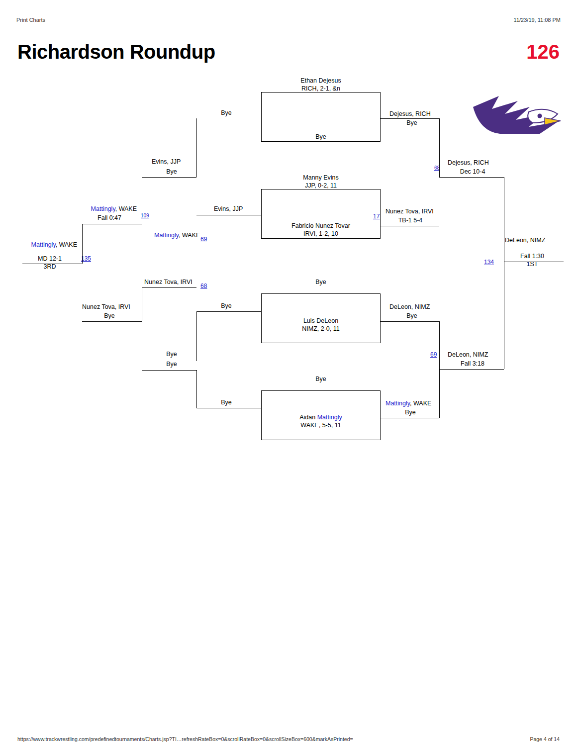Print Charts
11/23/19, 11:08 PM
Richardson Roundup
126
Ethan Dejesus
RICH, 2-1, &n
Bye
Bye
Dejesus, RICH
Bye
68
Dejesus, RICH
Dec 10-4
Evins, JJP
Bye
Evins, JJP
Manny Evins
JJP, 0-2, 11
Fabricio Nunez Tovar
IRVI, 1-2, 10
17
Nunez Tova, IRVI
TB-1 5-4
Mattingly, WAKE
Fall 0:47
109
Mattingly, WAKE
69
Mattingly, WAKE
MD 12-1
3RD
135
Nunez Tova, IRVI
68
Nunez Tova, IRVI
Bye
Bye
Luis DeLeon
NIMZ, 2-0, 11
Bye
DeLeon, NIMZ
Bye
69
DeLeon, NIMZ
Fall 3:18
Bye
Aidan Mattingly
WAKE, 5-5, 11
Bye
Bye
Bye
Mattingly, WAKE
Bye
134
DeLeon, NIMZ
Fall 1:30
1ST
https://www.trackwrestling.com/predefinedtournaments/Charts.jsp?TI…refreshRateBox=0&scrollRateBox=0&scrollSizeBox=600&markAsPrinted= Page 4 of 14